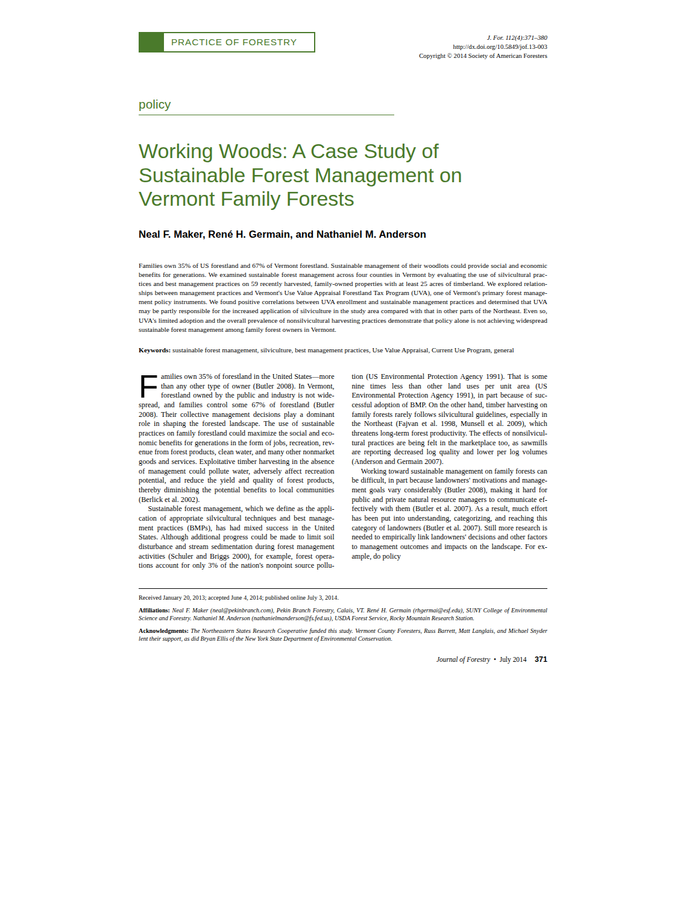PRACTICE OF FORESTRY
J. For. 112(4):371–380
http://dx.doi.org/10.5849/jof.13-003
Copyright © 2014 Society of American Foresters
policy
Working Woods: A Case Study of
Sustainable Forest Management on
Vermont Family Forests
Neal F. Maker, René H. Germain, and Nathaniel M. Anderson
Families own 35% of US forestland and 67% of Vermont forestland. Sustainable management of their woodlots could provide social and economic benefits for generations. We examined sustainable forest management across four counties in Vermont by evaluating the use of silvicultural practices and best management practices on 59 recently harvested, family-owned properties with at least 25 acres of timberland. We explored relationships between management practices and Vermont's Use Value Appraisal Forestland Tax Program (UVA), one of Vermont's primary forest management policy instruments. We found positive correlations between UVA enrollment and sustainable management practices and determined that UVA may be partly responsible for the increased application of silviculture in the study area compared with that in other parts of the Northeast. Even so, UVA's limited adoption and the overall prevalence of nonsilvicultural harvesting practices demonstrate that policy alone is not achieving widespread sustainable forest management among family forest owners in Vermont.
Keywords: sustainable forest management, silviculture, best management practices, Use Value Appraisal, Current Use Program, general
Families own 35% of forestland in the United States—more than any other type of owner (Butler 2008). In Vermont, forestland owned by the public and industry is not widespread, and families control some 67% of forestland (Butler 2008). Their collective management decisions play a dominant role in shaping the forested landscape. The use of sustainable practices on family forestland could maximize the social and economic benefits for generations in the form of jobs, recreation, revenue from forest products, clean water, and many other nonmarket goods and services. Exploitative timber harvesting in the absence of management could pollute water, adversely affect recreation potential, and reduce the yield and quality of forest products, thereby diminishing the potential benefits to local communities (Berlick et al. 2002).
Sustainable forest management, which we define as the application of appropriate silvicultural techniques and best management practices (BMPs), has had mixed success in the United States. Although additional progress could be made to limit soil disturbance and stream sedimentation during forest management activities (Schuler and Briggs 2000), for example, forest operations account for only 3% of the nation's nonpoint source pollution (US Environmental Protection Agency 1991). That is some nine times less than other land uses per unit area (US Environmental Protection Agency 1991), in part because of successful adoption of BMP. On the other hand, timber harvesting on family forests rarely follows silvicultural guidelines, especially in the Northeast (Fajvan et al. 1998, Munsell et al. 2009), which threatens long-term forest productivity. The effects of nonsilvicultural practices are being felt in the marketplace too, as sawmills are reporting decreased log quality and lower per log volumes (Anderson and Germain 2007).
Working toward sustainable management on family forests can be difficult, in part because landowners' motivations and management goals vary considerably (Butler 2008), making it hard for public and private natural resource managers to communicate effectively with them (Butler et al. 2007). As a result, much effort has been put into understanding, categorizing, and reaching this category of landowners (Butler et al. 2007). Still more research is needed to empirically link landowners' decisions and other factors to management outcomes and impacts on the landscape. For example, do policy
Received January 20, 2013; accepted June 4, 2014; published online July 3, 2014.
Affiliations: Neal F. Maker (neal@pekinbranch.com), Pekin Branch Forestry, Calais, VT. René H. Germain (rhgermai@esf.edu), SUNY College of Environmental Science and Forestry. Nathaniel M. Anderson (nathanielmanderson@fs.fed.us), USDA Forest Service, Rocky Mountain Research Station.
Acknowledgments: The Northeastern States Research Cooperative funded this study. Vermont County Foresters, Russ Barrett, Matt Langlais, and Michael Snyder lent their support, as did Bryan Ellis of the New York State Department of Environmental Conservation.
Journal of Forestry•July 2014371